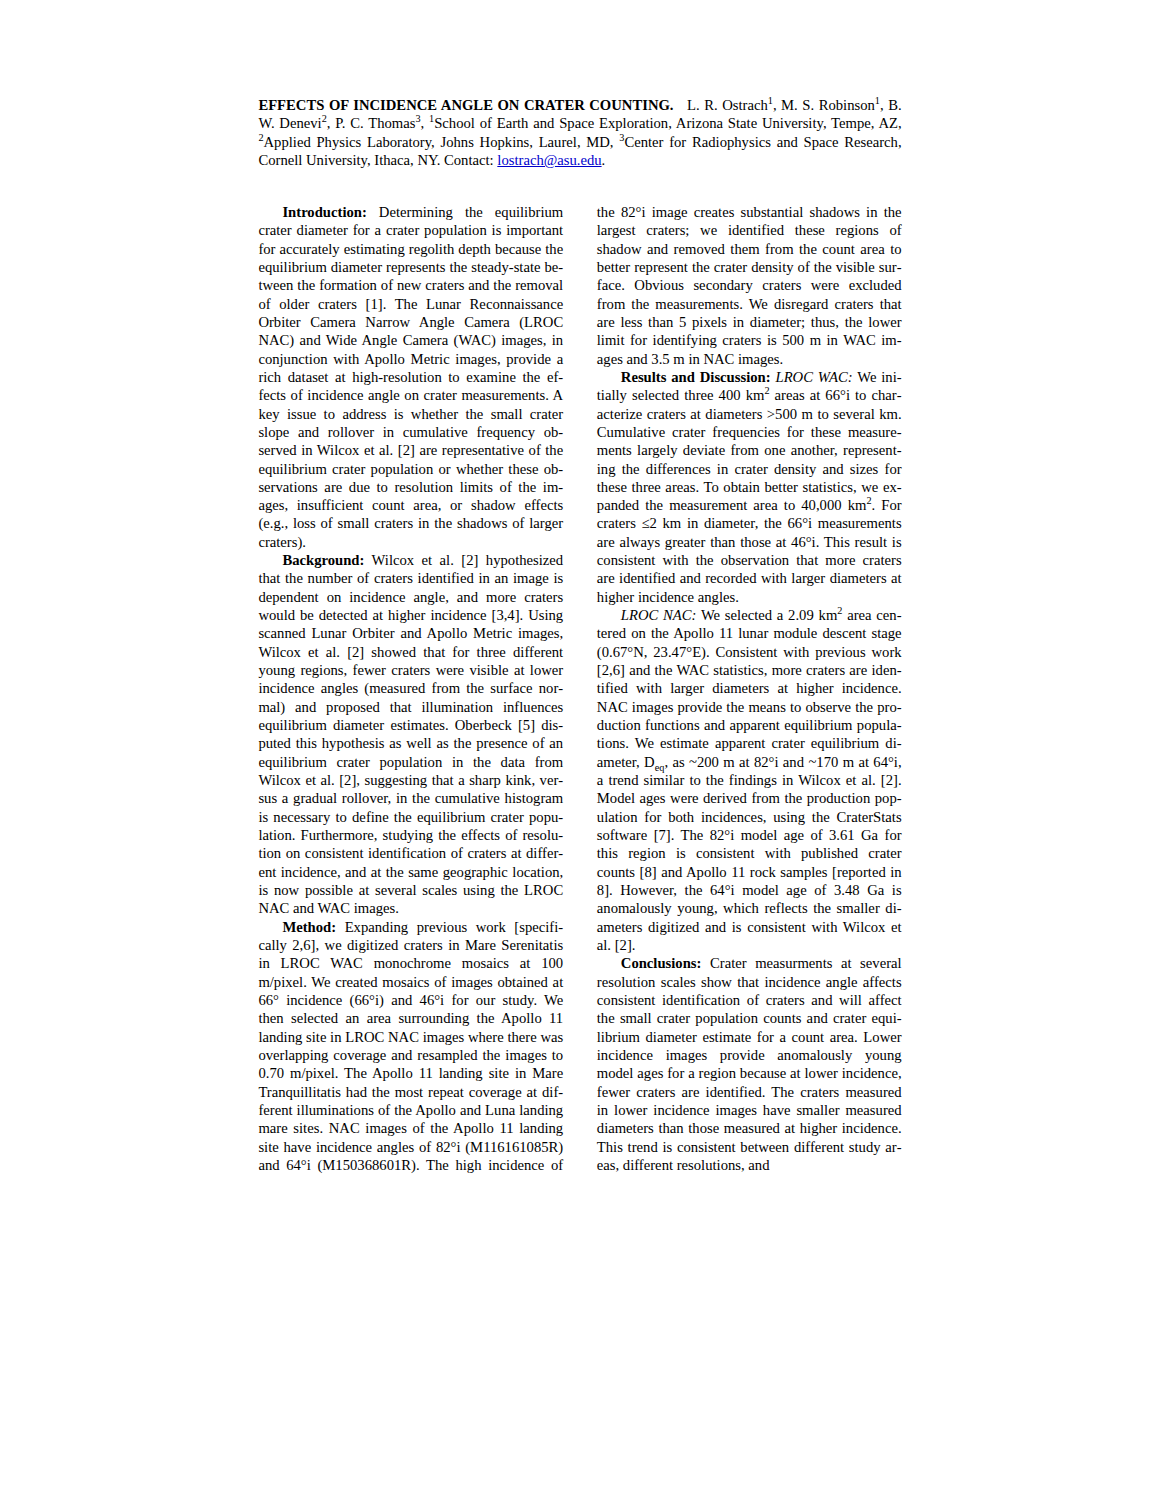Effects of Incidence Angle on Crater Counting. L. R. Ostrach1, M. S. Robinson1, B. W. Denevi2, P. C. Thomas3, 1School of Earth and Space Exploration, Arizona State University, Tempe, AZ, 2Applied Physics Laboratory, Johns Hopkins, Laurel, MD, 3Center for Radiophysics and Space Research, Cornell University, Ithaca, NY. Contact: lostrach@asu.edu.
Introduction: Determining the equilibrium crater diameter for a crater population is important for accurately estimating regolith depth because the equilibrium diameter represents the steady-state between the formation of new craters and the removal of older craters [1]. The Lunar Reconnaissance Orbiter Camera Narrow Angle Camera (LROC NAC) and Wide Angle Camera (WAC) images, in conjunction with Apollo Metric images, provide a rich dataset at high-resolution to examine the effects of incidence angle on crater measurements. A key issue to address is whether the small crater slope and rollover in cumulative frequency observed in Wilcox et al. [2] are representative of the equilibrium crater population or whether these observations are due to resolution limits of the images, insufficient count area, or shadow effects (e.g., loss of small craters in the shadows of larger craters).
Background: Wilcox et al. [2] hypothesized that the number of craters identified in an image is dependent on incidence angle, and more craters would be detected at higher incidence [3,4]. Using scanned Lunar Orbiter and Apollo Metric images, Wilcox et al. [2] showed that for three different young regions, fewer craters were visible at lower incidence angles (measured from the surface normal) and proposed that illumination influences equilibrium diameter estimates. Oberbeck [5] disputed this hypothesis as well as the presence of an equilibrium crater population in the data from Wilcox et al. [2], suggesting that a sharp kink, versus a gradual rollover, in the cumulative histogram is necessary to define the equilibrium crater population. Furthermore, studying the effects of resolution on consistent identification of craters at different incidence, and at the same geographic location, is now possible at several scales using the LROC NAC and WAC images.
Method: Expanding previous work [specifically 2,6], we digitized craters in Mare Serenitatis in LROC WAC monochrome mosaics at 100 m/pixel. We created mosaics of images obtained at 66° incidence (66°i) and 46°i for our study. We then selected an area surrounding the Apollo 11 landing site in LROC NAC images where there was overlapping coverage and resampled the images to 0.70 m/pixel. The Apollo 11 landing site in Mare Tranquillitatis had the most repeat coverage at different illuminations of the Apollo and Luna landing mare sites. NAC images of the Apollo 11 landing site have incidence angles of 82°i (M116161085R) and 64°i (M150368601R). The high incidence of the 82°i image creates substantial shadows in the largest craters; we identified these regions of shadow and removed them from the count area to better represent the crater density of the visible surface. Obvious secondary craters were excluded from the measurements. We disregard craters that are less than 5 pixels in diameter; thus, the lower limit for identifying craters is 500 m in WAC images and 3.5 m in NAC images.
Results and Discussion: LROC WAC: We initially selected three 400 km2 areas at 66°i to characterize craters at diameters >500 m to several km. Cumulative crater frequencies for these measurements largely deviate from one another, representing the differences in crater density and sizes for these three areas. To obtain better statistics, we expanded the measurement area to 40,000 km2. For craters ≤2 km in diameter, the 66°i measurements are always greater than those at 46°i. This result is consistent with the observation that more craters are identified and recorded with larger diameters at higher incidence angles.
LROC NAC: We selected a 2.09 km2 area centered on the Apollo 11 lunar module descent stage (0.67°N, 23.47°E). Consistent with previous work [2,6] and the WAC statistics, more craters are identified with larger diameters at higher incidence. NAC images provide the means to observe the production functions and apparent equilibrium populations. We estimate apparent crater equilibrium diameter, Deq, as ~200 m at 82°i and ~170 m at 64°i, a trend similar to the findings in Wilcox et al. [2]. Model ages were derived from the production population for both incidences, using the CraterStats software [7]. The 82°i model age of 3.61 Ga for this region is consistent with published crater counts [8] and Apollo 11 rock samples [reported in 8]. However, the 64°i model age of 3.48 Ga is anomalously young, which reflects the smaller diameters digitized and is consistent with Wilcox et al. [2].
Conclusions: Crater measurments at several resolution scales show that incidence angle affects consistent identification of craters and will affect the small crater population counts and crater equilibrium diameter estimate for a count area. Lower incidence images provide anomalously young model ages for a region because at lower incidence, fewer craters are identified. The craters measured in lower incidence images have smaller measured diameters than those measured at higher incidence. This trend is consistent between different study areas, different resolutions, and